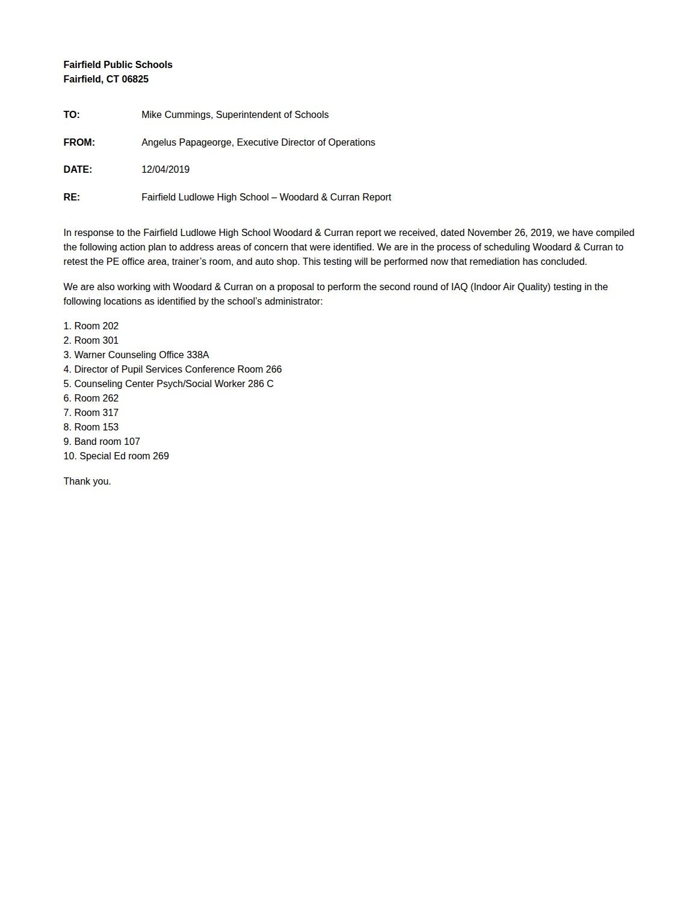Fairfield Public Schools
Fairfield, CT 06825
| TO: | Mike Cummings, Superintendent of Schools |
| FROM: | Angelus Papageorge, Executive Director of Operations |
| DATE: | 12/04/2019 |
| RE: | Fairfield Ludlowe High School – Woodard & Curran Report |
In response to the Fairfield Ludlowe High School Woodard & Curran report we received, dated November 26, 2019, we have compiled the following action plan to address areas of concern that were identified. We are in the process of scheduling Woodard & Curran to retest the PE office area, trainer’s room, and auto shop. This testing will be performed now that remediation has concluded.
We are also working with Woodard & Curran on a proposal to perform the second round of IAQ (Indoor Air Quality) testing in the following locations as identified by the school’s administrator:
1. Room 202
2. Room 301
3. Warner Counseling Office 338A
4. Director of Pupil Services Conference Room 266
5. Counseling Center Psych/Social Worker 286 C
6. Room 262
7. Room 317
8. Room 153
9. Band room 107
10. Special Ed room 269
Thank you.